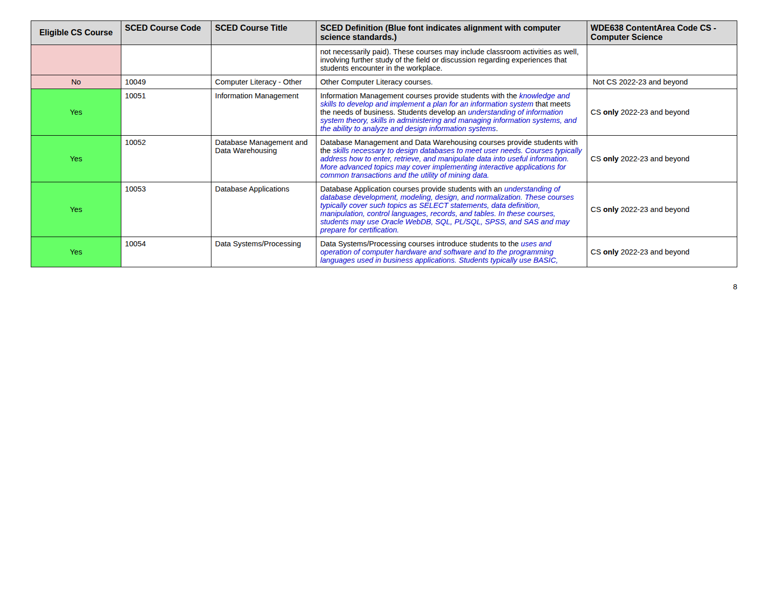| Eligible CS Course | SCED Course Code | SCED Course Title | SCED Definition (Blue font indicates alignment with computer science standards.) | WDE638 ContentArea Code CS - Computer Science |
| --- | --- | --- | --- | --- |
| | | | not necessarily paid). These courses may include classroom activities as well, involving further study of the field or discussion regarding experiences that students encounter in the workplace. | |
| No | 10049 | Computer Literacy - Other | Other Computer Literacy courses. | Not CS 2022-23 and beyond |
| Yes | 10051 | Information Management | Information Management courses provide students with the knowledge and skills to develop and implement a plan for an information system that meets the needs of business. Students develop an understanding of information system theory, skills in administering and managing information systems, and the ability to analyze and design information systems . | CS only 2022-23 and beyond |
| Yes | 10052 | Database Management and Data Warehousing | Database Management and Data Warehousing courses provide students with the skills necessary to design databases to meet user needs. Courses typically address how to enter, retrieve, and manipulate data into useful information. More advanced topics may cover implementing interactive applications for common transactions and the utility of mining data. | CS only 2022-23 and beyond |
| Yes | 10053 | Database Applications | Database Application courses provide students with an understanding of database development, modeling, design, and normalization. These courses typically cover such topics as SELECT statements, data definition, manipulation, control languages, records, and tables. In these courses, students may use Oracle WebDB, SQL, PL/SQL, SPSS, and SAS and may prepare for certification. | CS only 2022-23 and beyond |
| Yes | 10054 | Data Systems/Processing | Data Systems/Processing courses introduce students to the uses and operation of computer hardware and software and to the programming languages used in business applications. Students typically use BASIC, | CS only 2022-23 and beyond |
8